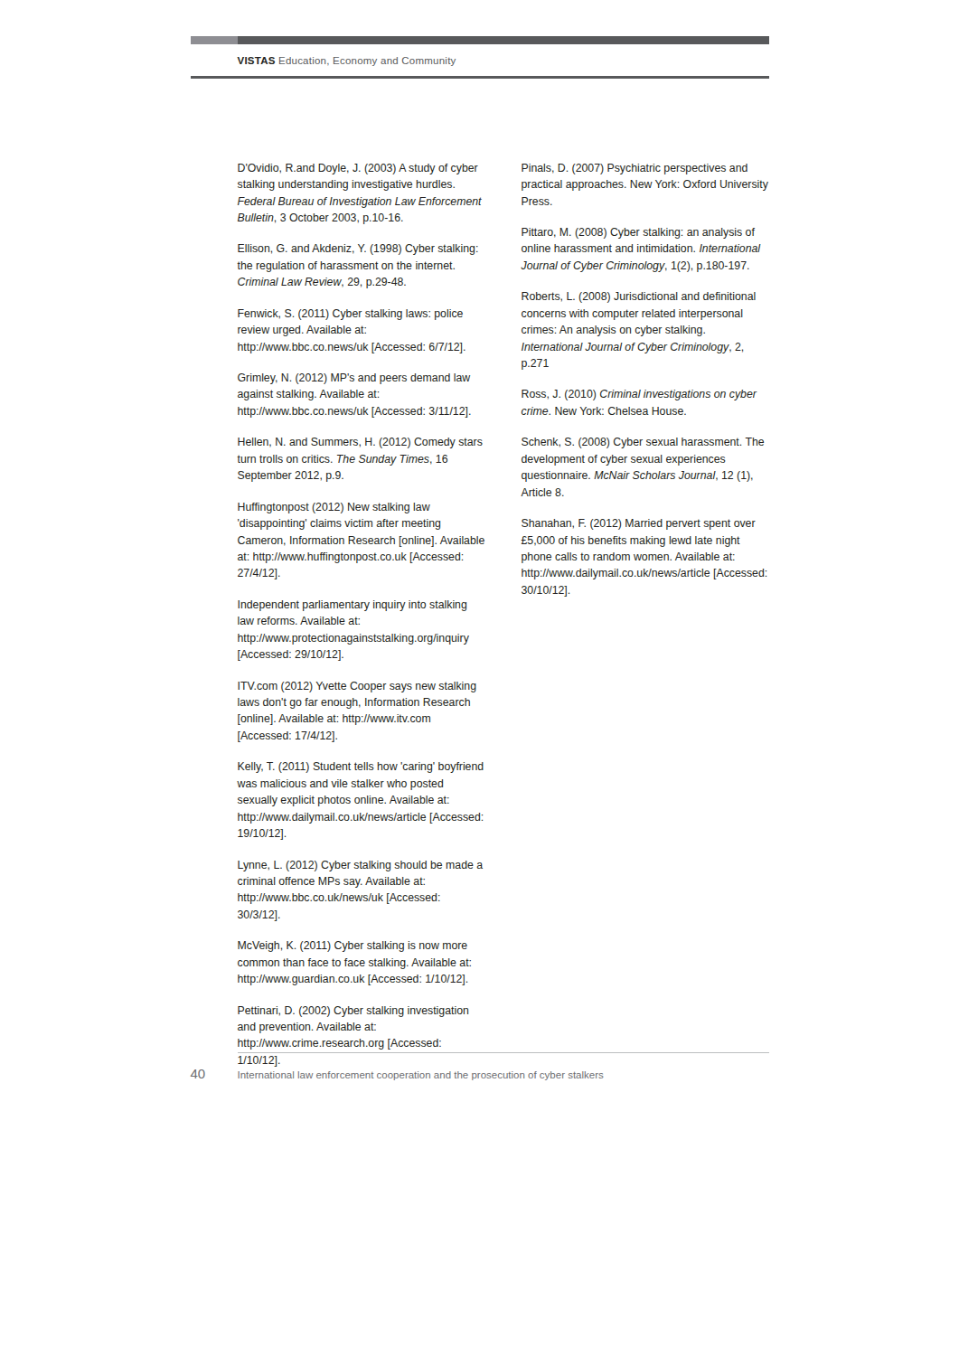VISTAS Education, Economy and Community
D'Ovidio, R.and Doyle, J. (2003) A study of cyber stalking understanding investigative hurdles. Federal Bureau of Investigation Law Enforcement Bulletin, 3 October 2003, p.10-16.
Ellison, G. and Akdeniz, Y. (1998) Cyber stalking: the regulation of harassment on the internet. Criminal Law Review, 29, p.29-48.
Fenwick, S. (2011) Cyber stalking laws: police review urged. Available at: http://www.bbc.co.news/uk [Accessed: 6/7/12].
Grimley, N. (2012) MP's and peers demand law against stalking. Available at: http://www.bbc.co.news/uk [Accessed: 3/11/12].
Hellen, N. and Summers, H. (2012) Comedy stars turn trolls on critics. The Sunday Times, 16 September 2012, p.9.
Huffingtonpost (2012) New stalking law 'disappointing' claims victim after meeting Cameron, Information Research [online]. Available at: http://www.huffingtonpost.co.uk [Accessed: 27/4/12].
Independent parliamentary inquiry into stalking law reforms. Available at: http://www.protectionagainststalking.org/inquiry [Accessed: 29/10/12].
ITV.com (2012) Yvette Cooper says new stalking laws don't go far enough, Information Research [online]. Available at: http://www.itv.com [Accessed: 17/4/12].
Kelly, T. (2011) Student tells how 'caring' boyfriend was malicious and vile stalker who posted sexually explicit photos online. Available at: http://www.dailymail.co.uk/news/article [Accessed: 19/10/12].
Lynne, L. (2012) Cyber stalking should be made a criminal offence MPs say. Available at: http://www.bbc.co.uk/news/uk [Accessed: 30/3/12].
McVeigh, K. (2011) Cyber stalking is now more common than face to face stalking. Available at: http://www.guardian.co.uk [Accessed: 1/10/12].
Pettinari, D. (2002) Cyber stalking investigation and prevention. Available at: http://www.crime.research.org [Accessed: 1/10/12].
Pinals, D. (2007) Psychiatric perspectives and practical approaches. New York: Oxford University Press.
Pittaro, M. (2008) Cyber stalking: an analysis of online harassment and intimidation. International Journal of Cyber Criminology, 1(2), p.180-197.
Roberts, L. (2008) Jurisdictional and definitional concerns with computer related interpersonal crimes: An analysis on cyber stalking. International Journal of Cyber Criminology, 2, p.271
Ross, J. (2010) Criminal investigations on cyber crime. New York: Chelsea House.
Schenk, S. (2008) Cyber sexual harassment. The development of cyber sexual experiences questionnaire. McNair Scholars Journal, 12 (1), Article 8.
Shanahan, F. (2012) Married pervert spent over £5,000 of his benefits making lewd late night phone calls to random women. Available at: http://www.dailymail.co.uk/news/article [Accessed: 30/10/12].
40
International law enforcement cooperation and the prosecution of cyber stalkers